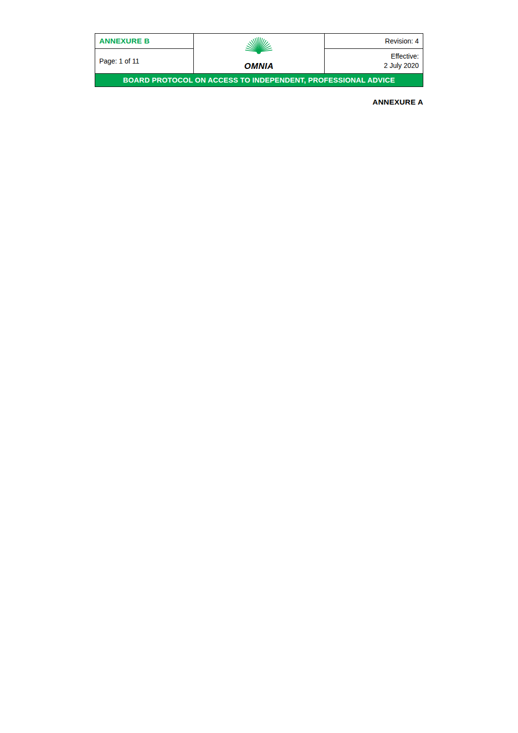| ANNEXURE B | OMNIA | Revision: 4 |
| Page: 1 of 11 | Effective: 2 July 2020 |
BOARD PROTOCOL ON ACCESS TO INDEPENDENT, PROFESSIONAL ADVICE
ANNEXURE A